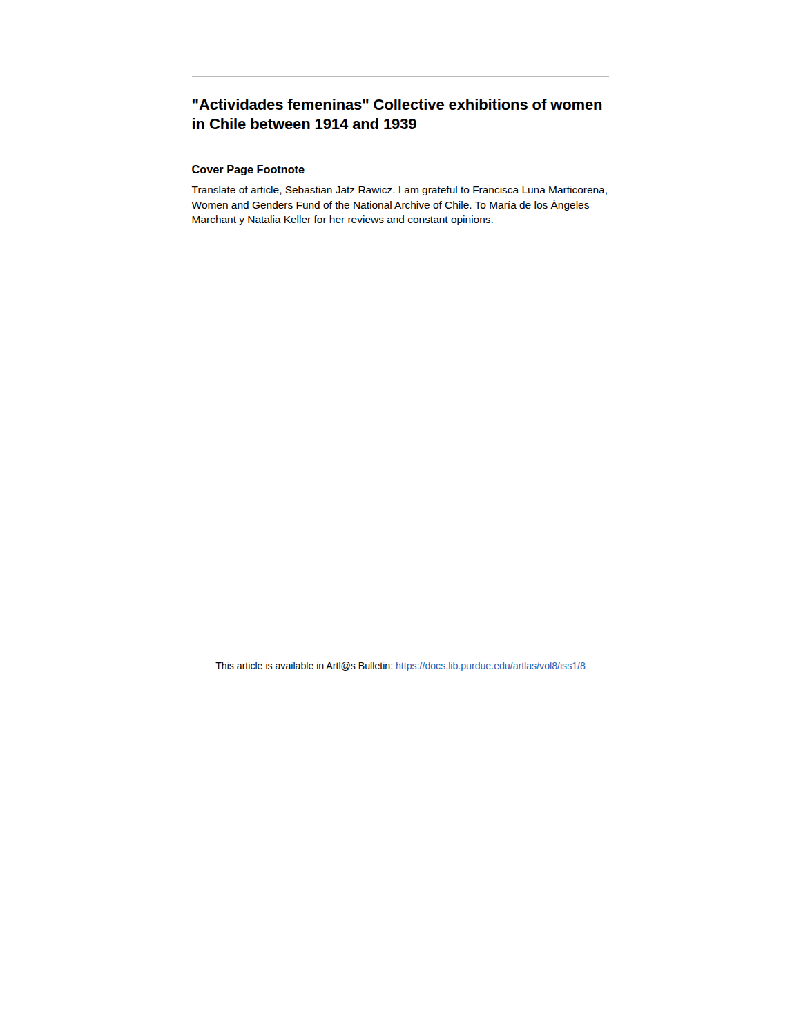"Actividades femeninas" Collective exhibitions of women in Chile between 1914 and 1939
Cover Page Footnote
Translate of article, Sebastian Jatz Rawicz. I am grateful to Francisca Luna Marticorena, Women and Genders Fund of the National Archive of Chile. To María de los Ángeles Marchant y Natalia Keller for her reviews and constant opinions.
This article is available in Artl@s Bulletin: https://docs.lib.purdue.edu/artlas/vol8/iss1/8